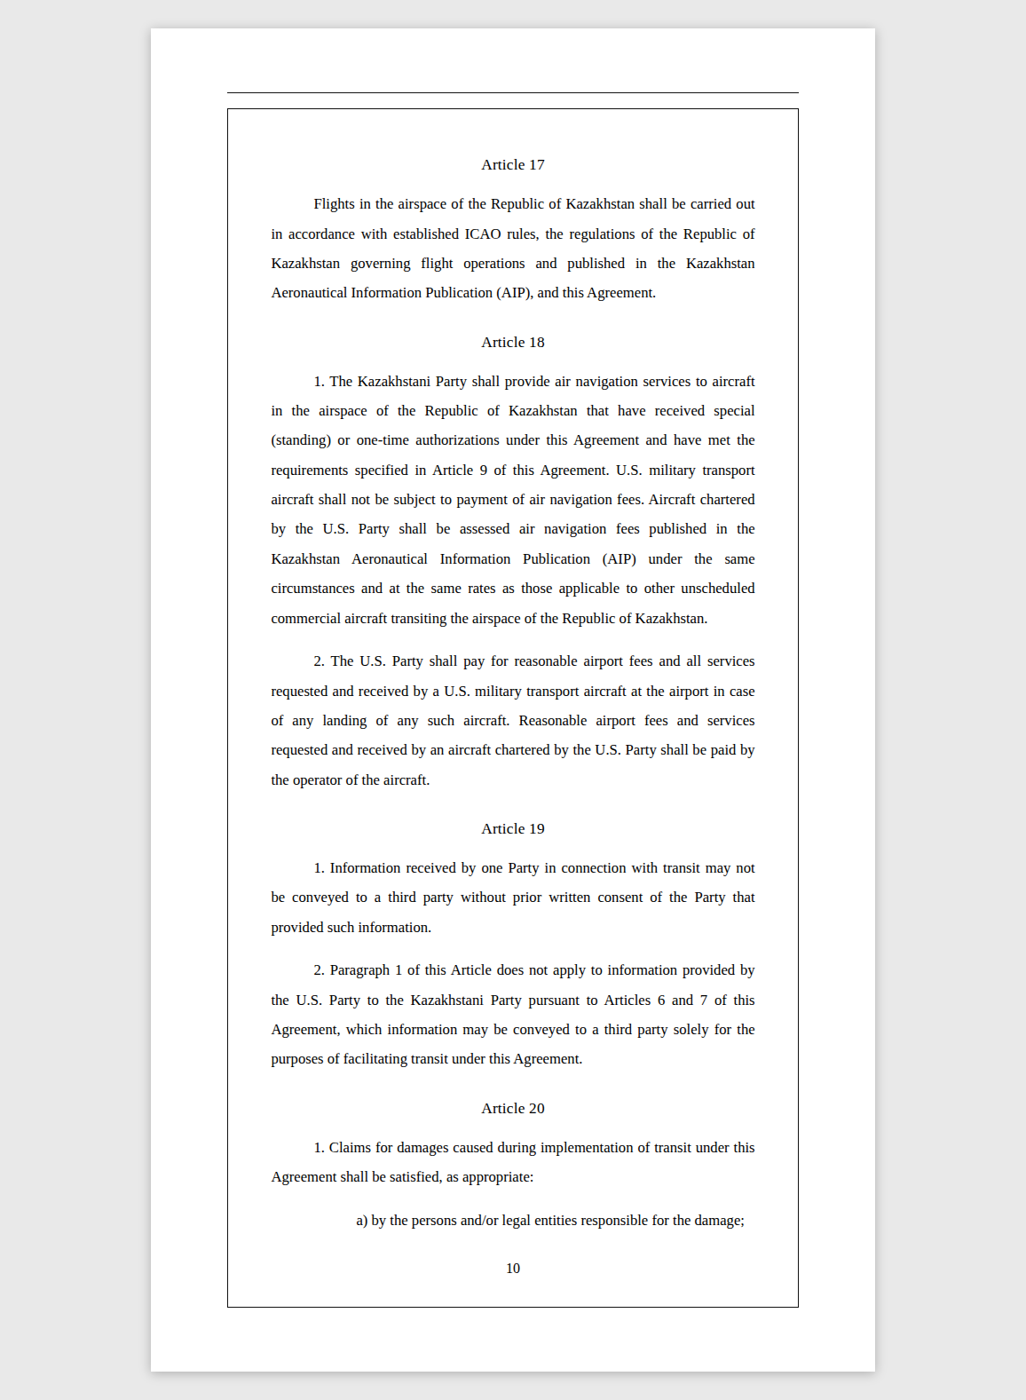Article 17
Flights in the airspace of the Republic of Kazakhstan shall be carried out in accordance with established ICAO rules, the regulations of the Republic of Kazakhstan governing flight operations and published in the Kazakhstan Aeronautical Information Publication (AIP), and this Agreement.
Article 18
1. The Kazakhstani Party shall provide air navigation services to aircraft in the airspace of the Republic of Kazakhstan that have received special (standing) or one-time authorizations under this Agreement and have met the requirements specified in Article 9 of this Agreement. U.S. military transport aircraft shall not be subject to payment of air navigation fees. Aircraft chartered by the U.S. Party shall be assessed air navigation fees published in the Kazakhstan Aeronautical Information Publication (AIP) under the same circumstances and at the same rates as those applicable to other unscheduled commercial aircraft transiting the airspace of the Republic of Kazakhstan.
2. The U.S. Party shall pay for reasonable airport fees and all services requested and received by a U.S. military transport aircraft at the airport in case of any landing of any such aircraft. Reasonable airport fees and services requested and received by an aircraft chartered by the U.S. Party shall be paid by the operator of the aircraft.
Article 19
1. Information received by one Party in connection with transit may not be conveyed to a third party without prior written consent of the Party that provided such information.
2. Paragraph 1 of this Article does not apply to information provided by the U.S. Party to the Kazakhstani Party pursuant to Articles 6 and 7 of this Agreement, which information may be conveyed to a third party solely for the purposes of facilitating transit under this Agreement.
Article 20
1. Claims for damages caused during implementation of transit under this Agreement shall be satisfied, as appropriate:
a) by the persons and/or legal entities responsible for the damage;
10